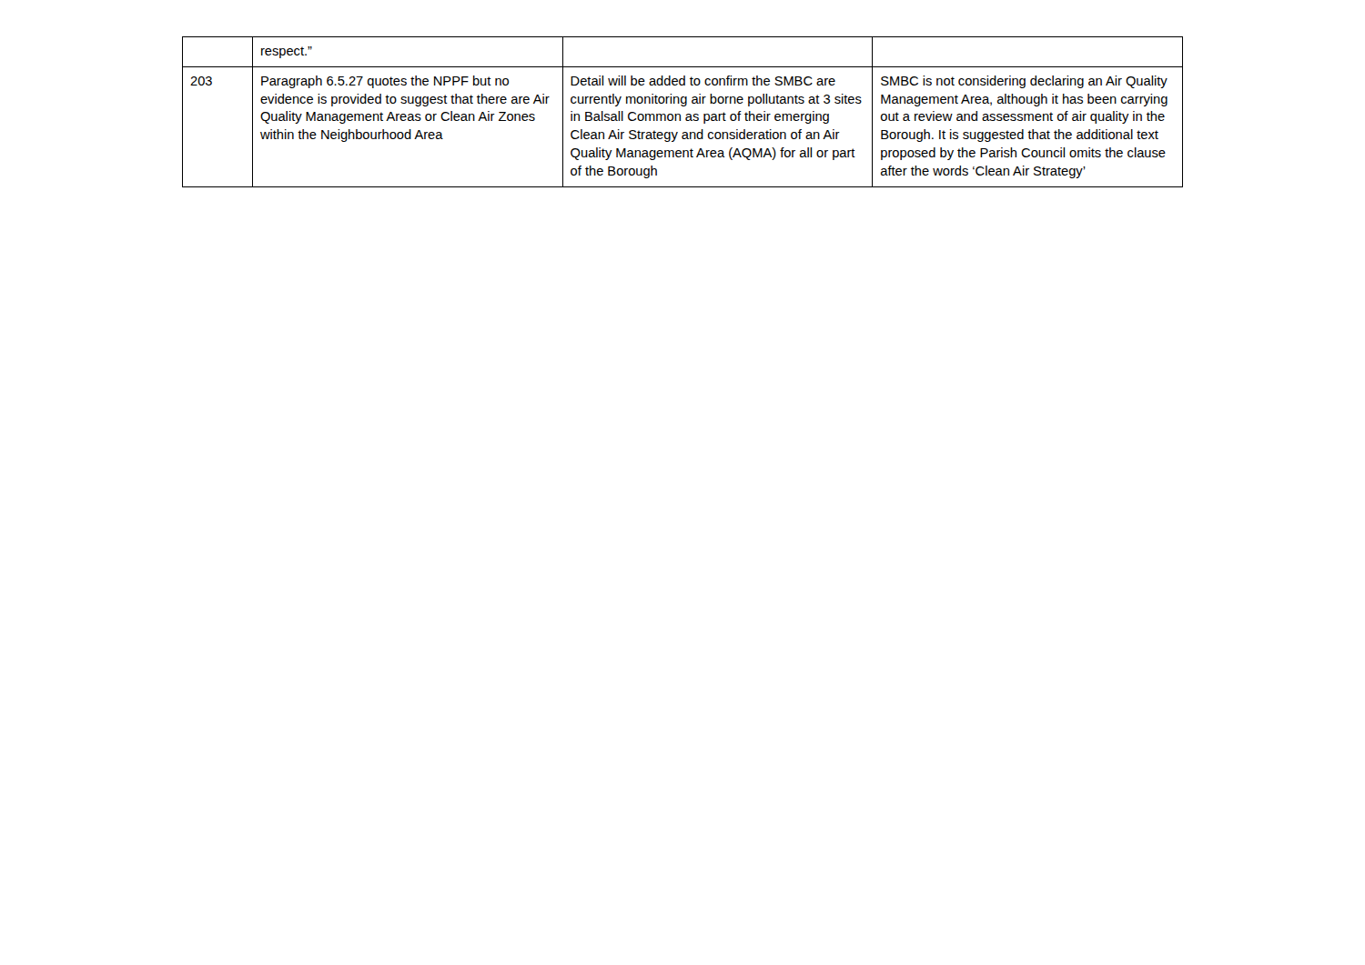| | respect.” | | |
| 203 | Paragraph 6.5.27 quotes the NPPF but no evidence is provided to suggest that there are Air Quality Management Areas or Clean Air Zones within the Neighbourhood Area | Detail will be added to confirm the SMBC are currently monitoring air borne pollutants at 3 sites in Balsall Common as part of their emerging Clean Air Strategy and consideration of an Air Quality Management Area (AQMA) for all or part of the Borough | SMBC is not considering declaring an Air Quality Management Area, although it has been carrying out a review and assessment of air quality in the Borough. It is suggested that the additional text proposed by the Parish Council omits the clause after the words ‘Clean Air Strategy’ |